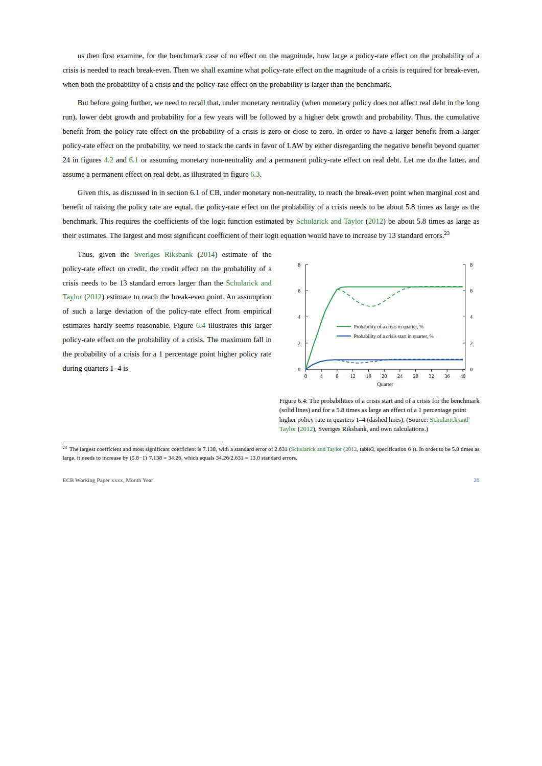us then first examine, for the benchmark case of no effect on the magnitude, how large a policy-rate effect on the probability of a crisis is needed to reach break-even. Then we shall examine what policy-rate effect on the magnitude of a crisis is required for break-even, when both the probability of a crisis and the policy-rate effect on the probability is larger than the benchmark.
But before going further, we need to recall that, under monetary neutrality (when monetary policy does not affect real debt in the long run), lower debt growth and probability for a few years will be followed by a higher debt growth and probability. Thus, the cumulative benefit from the policy-rate effect on the probability of a crisis is zero or close to zero. In order to have a larger benefit from a larger policy-rate effect on the probability, we need to stack the cards in favor of LAW by either disregarding the negative benefit beyond quarter 24 in figures 4.2 and 6.1 or assuming monetary non-neutrality and a permanent policy-rate effect on real debt. Let me do the latter, and assume a permanent effect on real debt, as illustrated in figure 6.3.
Given this, as discussed in in section 6.1 of CB, under monetary non-neutrality, to reach the break-even point when marginal cost and benefit of raising the policy rate are equal, the policy-rate effect on the probability of a crisis needs to be about 5.8 times as large as the benchmark. This requires the coefficients of the logit function estimated by Schularick and Taylor (2012) be about 5.8 times as large as their estimates. The largest and most significant coefficient of their logit equation would have to increase by 13 standard errors.23
0 2 4 6 8 0 2 4 6 8 0 4 8 12 16 20 24 28 32 36 40 Quarter Probability of a crisis in quarter, % Probability of a crisis start in quarter, %
Figure 6.4: The probabilities of a crisis start and of a crisis for the benchmark (solid lines) and for a 5.8 times as large an effect of a 1 percentage point higher policy rate in quarters 1–4 (dashed lines). (Source: Schularick and Taylor (2012), Sveriges Riksbank, and own calculations.)
Thus, given the Sveriges Riksbank (2014) estimate of the policy-rate effect on credit, the credit effect on the probability of a crisis needs to be 13 standard errors larger than the Schularick and Taylor (2012) estimate to reach the break-even point. An assumption of such a large deviation of the policy-rate effect from empirical estimates hardly seems reasonable. Figure 6.4 illustrates this larger policy-rate effect on the probability of a crisis. The maximum fall in the probability of a crisis for a 1 percentage point higher policy rate during quarters 1–4 is
23 The largest coefficient and most significant coefficient is 7.138, with a standard error of 2.631 (Schularick and Taylor (2012, table3, specification 6 )). In order to be 5.8 times as large, it needs to increase by (5.8−1)·7.138 = 34.26, which equals 34.26/2.631 = 13.0 standard errors.
ECB Working Paper xxxx, Month Year 20